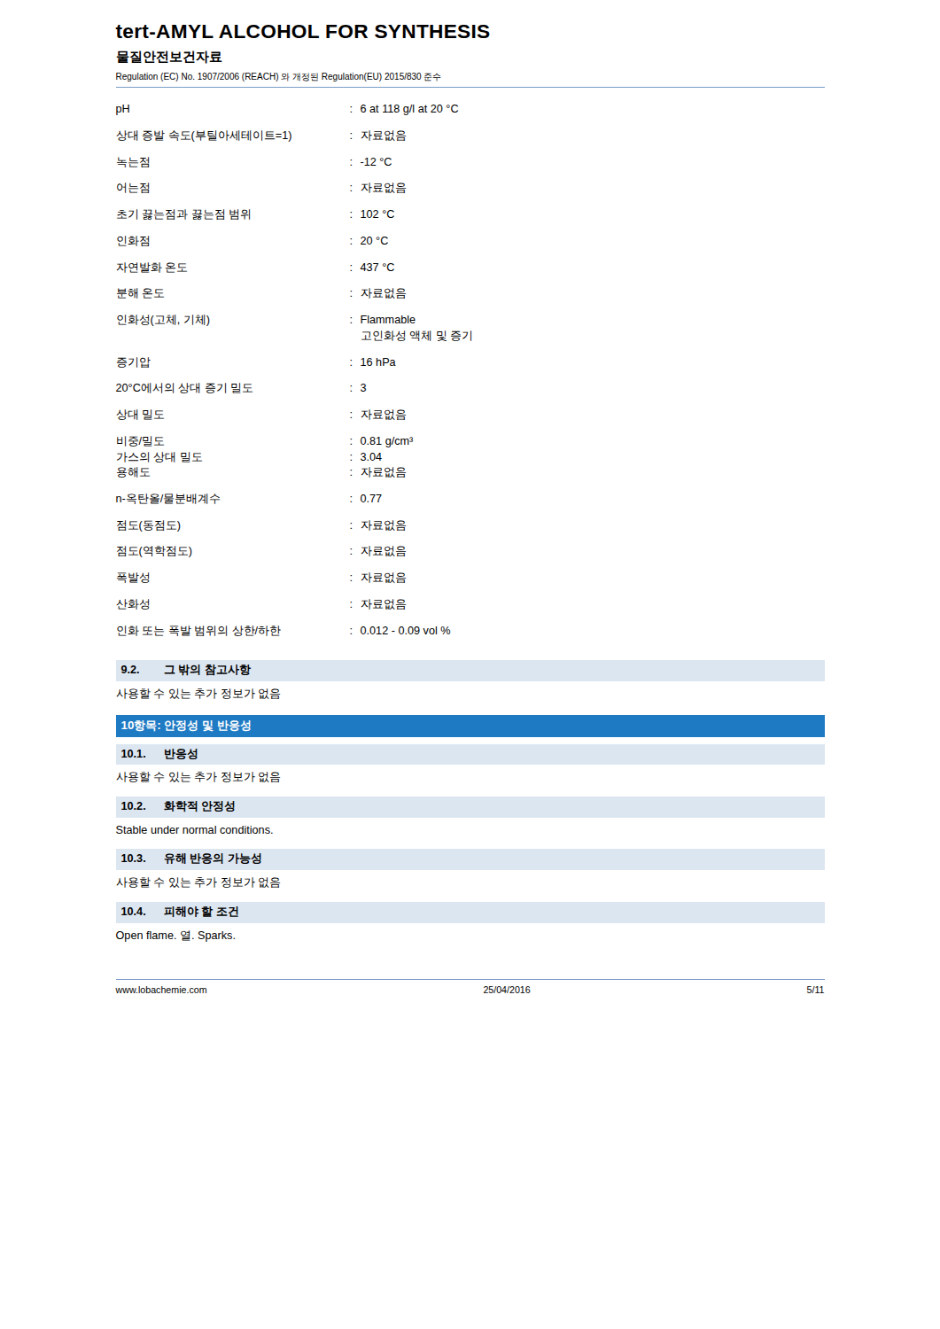tert-AMYL ALCOHOL FOR SYNTHESIS
물질안전보건자료
Regulation (EC) No. 1907/2006 (REACH) 와 개정된 Regulation(EU) 2015/830 준수
| pH | : | 6 at 118 g/l at 20 °C |
| 상대 증발 속도(부틸아세테이트=1) | : | 자료없음 |
| 녹는점 | : | -12 °C |
| 어는점 | : | 자료없음 |
| 초기 끓는점과 끓는점 범위 | : | 102 °C |
| 인화점 | : | 20 °C |
| 자연발화 온도 | : | 437 °C |
| 분해 온도 | : | 자료없음 |
| 인화성(고체, 기체) | : | Flammable 고인화성 액체 및 증기 |
| 증기압 | : | 16 hPa |
| 20°C에서의 상대 증기 밀도 | : | 3 |
| 상대 밀도 | : | 자료없음 |
| 비중/밀도 가스의 상대 밀도 용해도 | : : : | 0.81 g/cm³ 3.04 자료없음 |
| n-옥탄올/물분배계수 | : | 0.77 |
| 점도(동점도) | : | 자료없음 |
| 점도(역학점도) | : | 자료없음 |
| 폭발성 | : | 자료없음 |
| 산화성 | : | 자료없음 |
| 인화 또는 폭발 범위의 상한/하한 | : | 0.012 - 0.09 vol % |
9.2. 그 밖의 참고사항
사용할 수 있는 추가 정보가 없음
10항목: 안정성 및 반응성
10.1. 반응성
사용할 수 있는 추가 정보가 없음
10.2. 화학적 안정성
Stable under normal conditions.
10.3. 유해 반응의 가능성
사용할 수 있는 추가 정보가 없음
10.4. 피해야 할 조건
Open flame. 열. Sparks.
www.lobachemie.com 25/04/2016 5/11